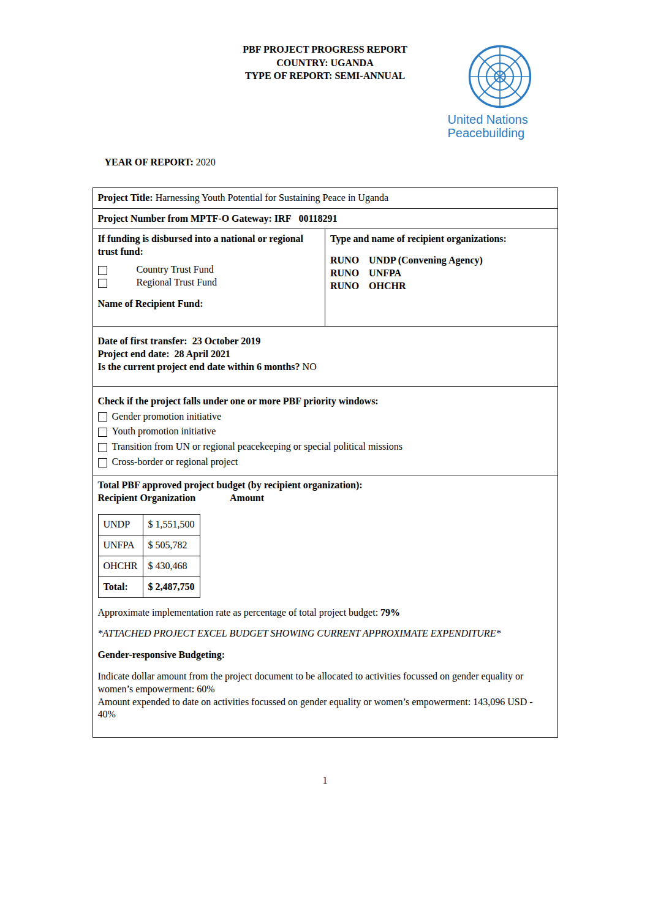United Nations
Peacebuilding
PBF PROJECT PROGRESS REPORT
COUNTRY: UGANDA
TYPE OF REPORT: SEMI-ANNUAL
YEAR OF REPORT: 2020
| Project Title: Harnessing Youth Potential for Sustaining Peace in Uganda |
| Project Number from MPTF-O Gateway: IRF 00118291 |
| If funding is disbursed into a national or regional trust fund: Country Trust Fund Regional Trust Fund Name of Recipient Fund: | Type and name of recipient organizations: RUNO UNDP (Convening Agency) RUNO UNFPA RUNO OHCHR |
| Date of first transfer: 23 October 2019 Project end date: 28 April 2021 Is the current project end date within 6 months? NO |
| Check if the project falls under one or more PBF priority windows: Gender promotion initiative Youth promotion initiative Transition from UN or regional peacekeeping or special political missions Cross-border or regional project |
| Total PBF approved project budget (by recipient organization): Recipient Organization Amount / UNDP / $ 1,551,500 / / UNFPA / $ 505,782 / / OHCHR / $ 430,468 / / Total: / $ 2,487,750 / Approximate implementation rate as percentage of total project budget: 79% *ATTACHED PROJECT EXCEL BUDGET SHOWING CURRENT APPROXIMATE EXPENDITURE* Gender-responsive Budgeting: Indicate dollar amount from the project document to be allocated to activities focussed on gender equality or women’s empowerment: 60% Amount expended to date on activities focussed on gender equality or women’s empowerment: 143,096 USD - 40% |
1